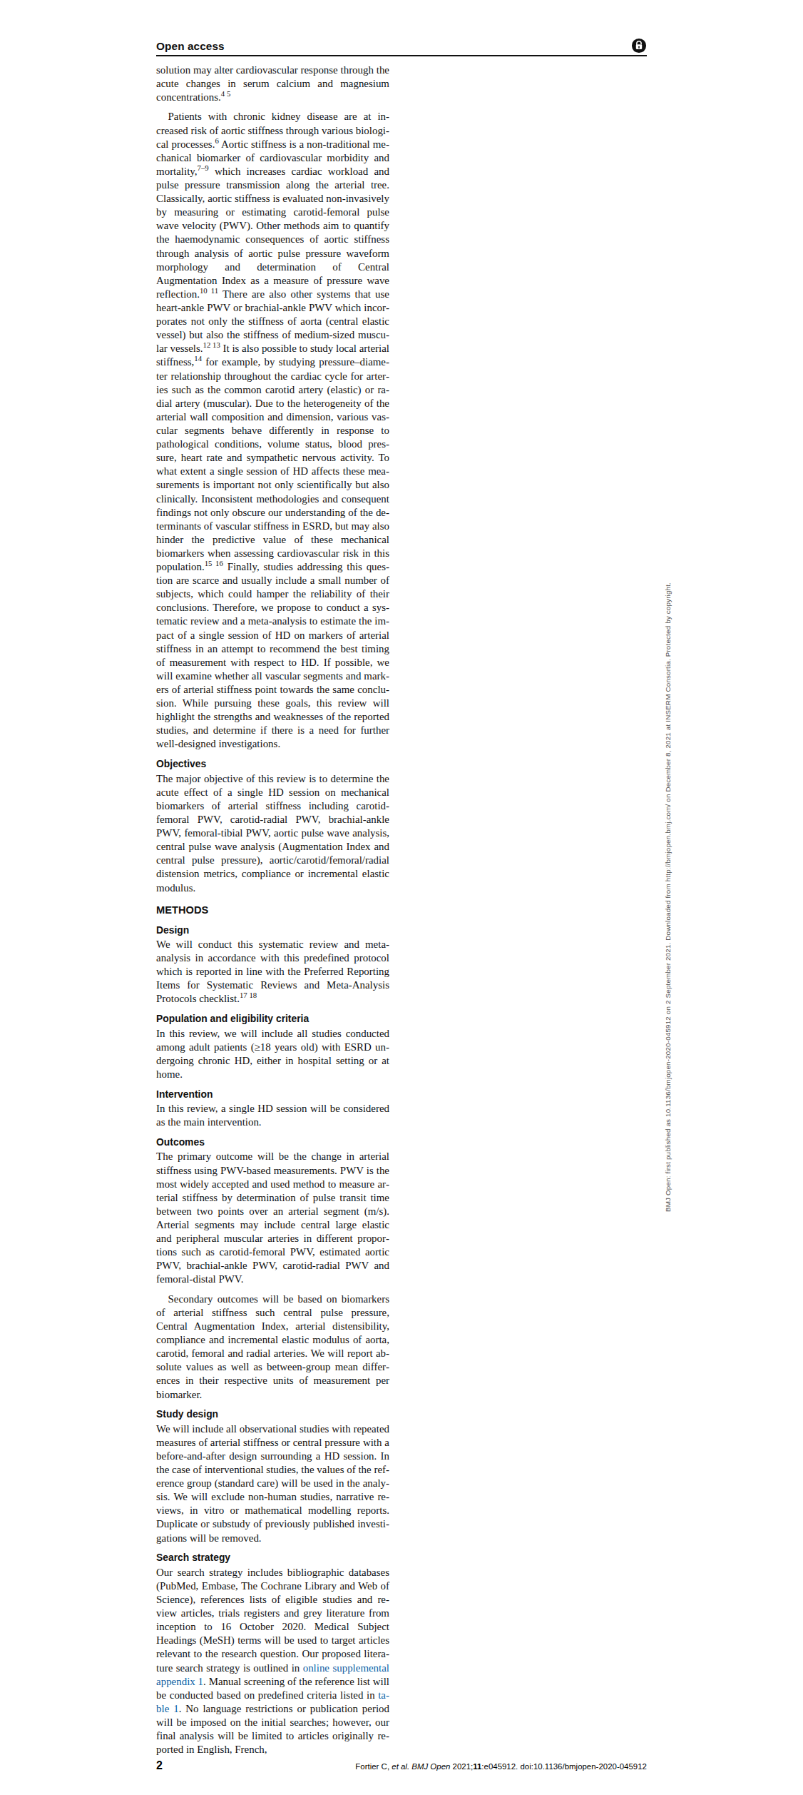BMJ Open: first published as 10.1136/bmjopen-2020-045912 on 2 September 2021. Downloaded from http://bmjopen.bmj.com/ on December 8, 2021 at INSERM Consortia. Protected by copyright.
Open access
solution may alter cardiovascular response through the acute changes in serum calcium and magnesium concentrations.4 5
Patients with chronic kidney disease are at increased risk of aortic stiffness through various biological processes.6 Aortic stiffness is a non-traditional mechanical biomarker of cardiovascular morbidity and mortality,7–9 which increases cardiac workload and pulse pressure transmission along the arterial tree. Classically, aortic stiffness is evaluated non-invasively by measuring or estimating carotid-femoral pulse wave velocity (PWV). Other methods aim to quantify the haemodynamic consequences of aortic stiffness through analysis of aortic pulse pressure waveform morphology and determination of Central Augmentation Index as a measure of pressure wave reflection.10 11 There are also other systems that use heart-ankle PWV or brachial-ankle PWV which incorporates not only the stiffness of aorta (central elastic vessel) but also the stiffness of medium-sized muscular vessels.12 13 It is also possible to study local arterial stiffness,14 for example, by studying pressure–diameter relationship throughout the cardiac cycle for arteries such as the common carotid artery (elastic) or radial artery (muscular). Due to the heterogeneity of the arterial wall composition and dimension, various vascular segments behave differently in response to pathological conditions, volume status, blood pressure, heart rate and sympathetic nervous activity. To what extent a single session of HD affects these measurements is important not only scientifically but also clinically. Inconsistent methodologies and consequent findings not only obscure our understanding of the determinants of vascular stiffness in ESRD, but may also hinder the predictive value of these mechanical biomarkers when assessing cardiovascular risk in this population.15 16 Finally, studies addressing this question are scarce and usually include a small number of subjects, which could hamper the reliability of their conclusions. Therefore, we propose to conduct a systematic review and a meta-analysis to estimate the impact of a single session of HD on markers of arterial stiffness in an attempt to recommend the best timing of measurement with respect to HD. If possible, we will examine whether all vascular segments and markers of arterial stiffness point towards the same conclusion. While pursuing these goals, this review will highlight the strengths and weaknesses of the reported studies, and determine if there is a need for further well-designed investigations.
Objectives
The major objective of this review is to determine the acute effect of a single HD session on mechanical biomarkers of arterial stiffness including carotid-femoral PWV, carotid-radial PWV, brachial-ankle PWV, femoral-tibial PWV, aortic pulse wave analysis, central pulse wave analysis (Augmentation Index and central pulse pressure), aortic/carotid/femoral/radial distension metrics, compliance or incremental elastic modulus.
METHODS
Design
We will conduct this systematic review and meta-analysis in accordance with this predefined protocol which is reported in line with the Preferred Reporting Items for Systematic Reviews and Meta-Analysis Protocols checklist.17 18
Population and eligibility criteria
In this review, we will include all studies conducted among adult patients (≥18 years old) with ESRD undergoing chronic HD, either in hospital setting or at home.
Intervention
In this review, a single HD session will be considered as the main intervention.
Outcomes
The primary outcome will be the change in arterial stiffness using PWV-based measurements. PWV is the most widely accepted and used method to measure arterial stiffness by determination of pulse transit time between two points over an arterial segment (m/s). Arterial segments may include central large elastic and peripheral muscular arteries in different proportions such as carotid-femoral PWV, estimated aortic PWV, brachial-ankle PWV, carotid-radial PWV and femoral-distal PWV.
Secondary outcomes will be based on biomarkers of arterial stiffness such central pulse pressure, Central Augmentation Index, arterial distensibility, compliance and incremental elastic modulus of aorta, carotid, femoral and radial arteries. We will report absolute values as well as between-group mean differences in their respective units of measurement per biomarker.
Study design
We will include all observational studies with repeated measures of arterial stiffness or central pressure with a before-and-after design surrounding a HD session. In the case of interventional studies, the values of the reference group (standard care) will be used in the analysis. We will exclude non-human studies, narrative reviews, in vitro or mathematical modelling reports. Duplicate or substudy of previously published investigations will be removed.
Search strategy
Our search strategy includes bibliographic databases (PubMed, Embase, The Cochrane Library and Web of Science), references lists of eligible studies and review articles, trials registers and grey literature from inception to 16 October 2020. Medical Subject Headings (MeSH) terms will be used to target articles relevant to the research question. Our proposed literature search strategy is outlined in online supplemental appendix 1. Manual screening of the reference list will be conducted based on predefined criteria listed in table 1. No language restrictions or publication period will be imposed on the initial searches; however, our final analysis will be limited to articles originally reported in English, French,
2
Fortier C, et al. BMJ Open 2021;11:e045912. doi:10.1136/bmjopen-2020-045912